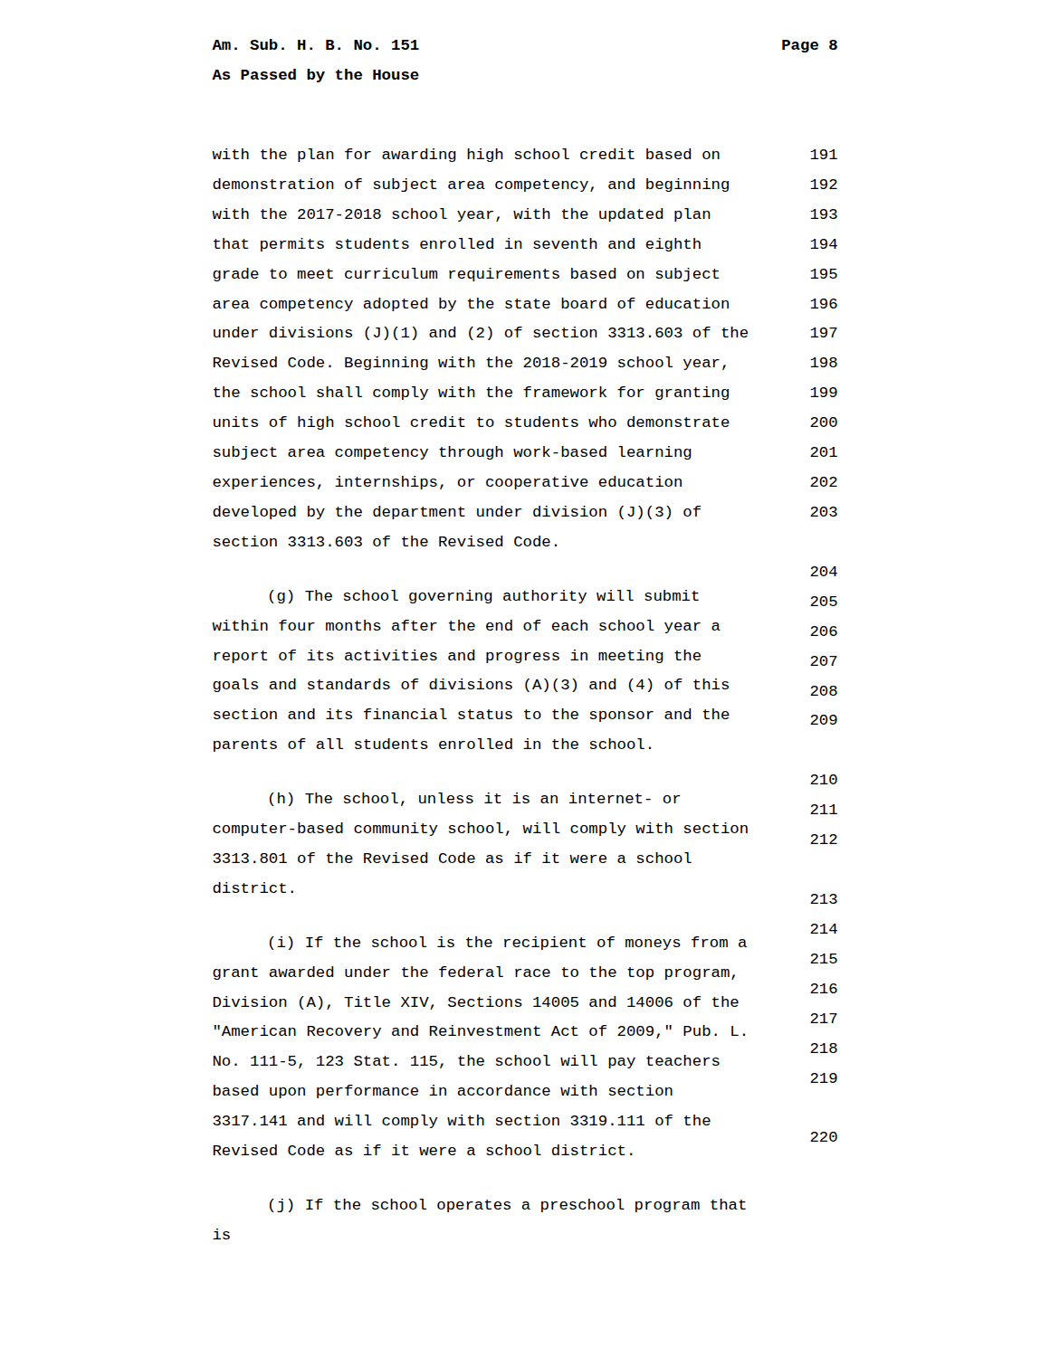Am. Sub. H. B. No. 151
As Passed by the House
Page 8
with the plan for awarding high school credit based on demonstration of subject area competency, and beginning with the 2017-2018 school year, with the updated plan that permits students enrolled in seventh and eighth grade to meet curriculum requirements based on subject area competency adopted by the state board of education under divisions (J)(1) and (2) of section 3313.603 of the Revised Code. Beginning with the 2018-2019 school year, the school shall comply with the framework for granting units of high school credit to students who demonstrate subject area competency through work-based learning experiences, internships, or cooperative education developed by the department under division (J)(3) of section 3313.603 of the Revised Code.
(g) The school governing authority will submit within four months after the end of each school year a report of its activities and progress in meeting the goals and standards of divisions (A)(3) and (4) of this section and its financial status to the sponsor and the parents of all students enrolled in the school.
(h) The school, unless it is an internet- or computer-based community school, will comply with section 3313.801 of the Revised Code as if it were a school district.
(i) If the school is the recipient of moneys from a grant awarded under the federal race to the top program, Division (A), Title XIV, Sections 14005 and 14006 of the "American Recovery and Reinvestment Act of 2009," Pub. L. No. 111-5, 123 Stat. 115, the school will pay teachers based upon performance in accordance with section 3317.141 and will comply with section 3319.111 of the Revised Code as if it were a school district.
(j) If the school operates a preschool program that is
191 192 193 194 195 196 197 198 199 200 201 202 203 204 205 206 207 208 209 210 211 212 213 214 215 216 217 218 219 220